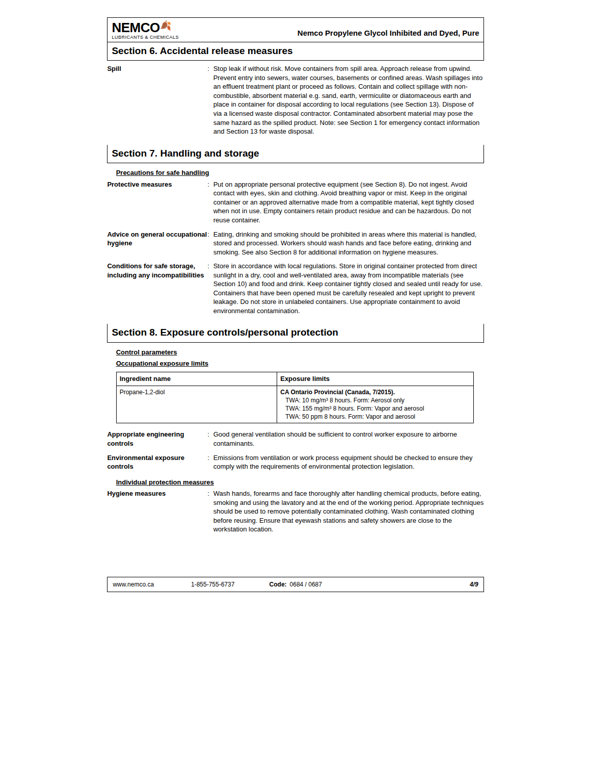NEMCO🍂
LUBRICANTS & CHEMICALS
Nemco Propylene Glycol Inhibited and Dyed, Pure
Section 6. Accidental release measures
| Spill | : | Stop leak if without risk. Move containers from spill area. Approach release from upwind. Prevent entry into sewers, water courses, basements or confined areas. Wash spillages into an effluent treatment plant or proceed as follows. Contain and collect spillage with non-combustible, absorbent material e.g. sand, earth, vermiculite or diatomaceous earth and place in container for disposal according to local regulations (see Section 13). Dispose of via a licensed waste disposal contractor. Contaminated absorbent material may pose the same hazard as the spilled product. Note: see Section 1 for emergency contact information and Section 13 for waste disposal. |
Section 7. Handling and storage
Precautions for safe handling
| Protective measures | : | Put on appropriate personal protective equipment (see Section 8). Do not ingest. Avoid contact with eyes, skin and clothing. Avoid breathing vapor or mist. Keep in the original container or an approved alternative made from a compatible material, kept tightly closed when not in use. Empty containers retain product residue and can be hazardous. Do not reuse container. |
| Advice on general occupational hygiene | : | Eating, drinking and smoking should be prohibited in areas where this material is handled, stored and processed. Workers should wash hands and face before eating, drinking and smoking. See also Section 8 for additional information on hygiene measures. |
| Conditions for safe storage, including any incompatibilities | : | Store in accordance with local regulations. Store in original container protected from direct sunlight in a dry, cool and well-ventilated area, away from incompatible materials (see Section 10) and food and drink. Keep container tightly closed and sealed until ready for use. Containers that have been opened must be carefully resealed and kept upright to prevent leakage. Do not store in unlabeled containers. Use appropriate containment to avoid environmental contamination. |
Section 8. Exposure controls/personal protection
Control parameters
Occupational exposure limits
| Ingredient name | Exposure limits |
| --- | --- |
| Propane-1,2-diol | CA Ontario Provincial (Canada, 7/2015). TWA: 10 mg/m³ 8 hours. Form: Aerosol only TWA: 155 mg/m³ 8 hours. Form: Vapor and aerosol TWA: 50 ppm 8 hours. Form: Vapor and aerosol |
| Appropriate engineering controls | : | Good general ventilation should be sufficient to control worker exposure to airborne contaminants. |
| Environmental exposure controls | : | Emissions from ventilation or work process equipment should be checked to ensure they comply with the requirements of environmental protection legislation. |
Individual protection measures
| Hygiene measures | : | Wash hands, forearms and face thoroughly after handling chemical products, before eating, smoking and using the lavatory and at the end of the working period. Appropriate techniques should be used to remove potentially contaminated clothing. Wash contaminated clothing before reusing. Ensure that eyewash stations and safety showers are close to the workstation location. |
www.nemco.ca
1-855-755-6737
Code:
0684 / 0687
4/9